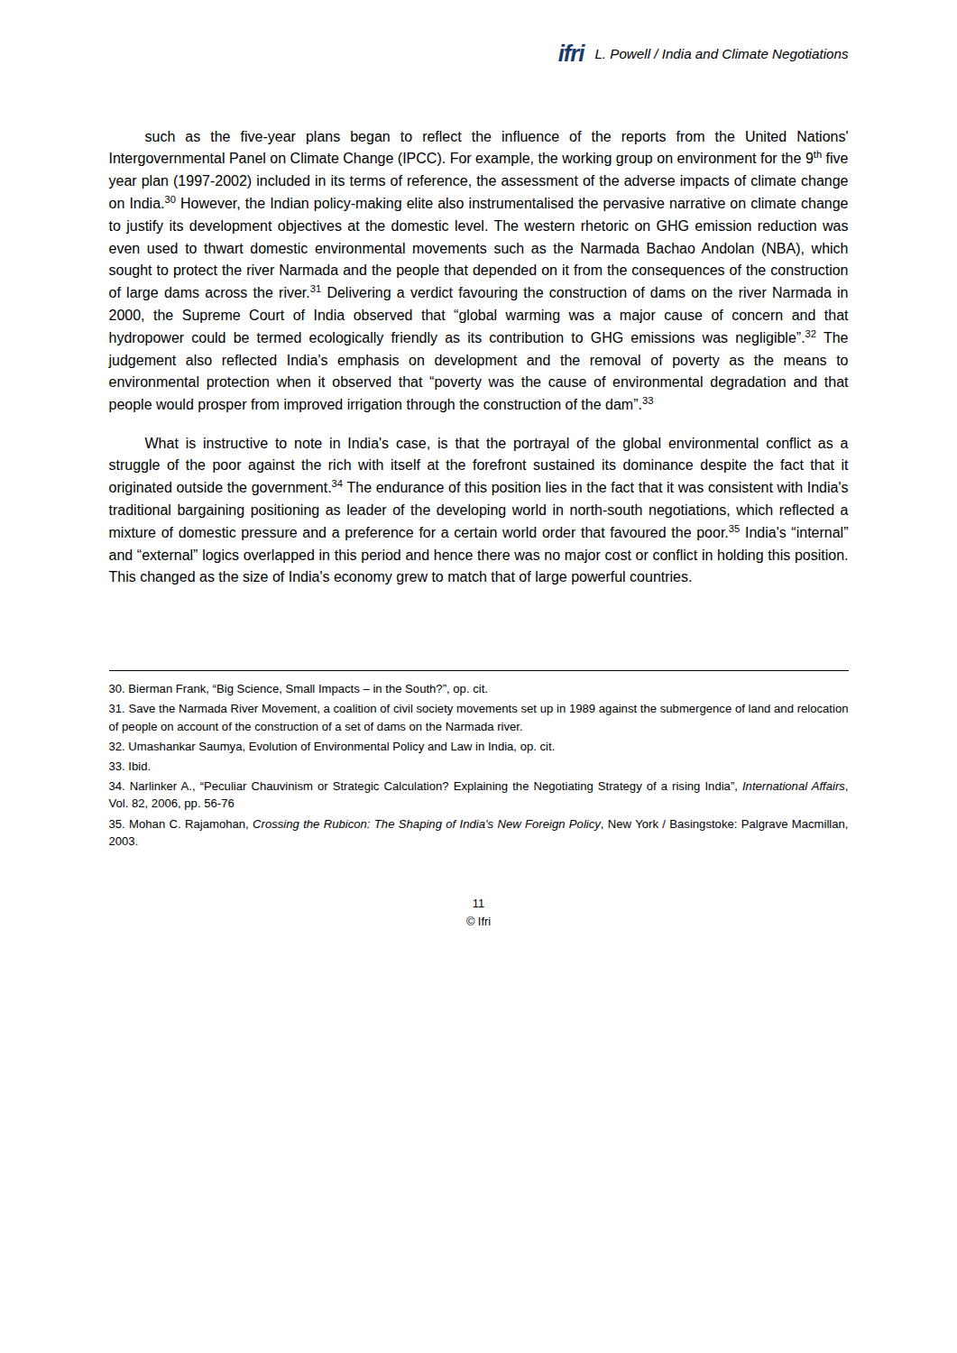ifri L. Powell / India and Climate Negotiations
such as the five-year plans began to reflect the influence of the reports from the United Nations' Intergovernmental Panel on Climate Change (IPCC). For example, the working group on environment for the 9th five year plan (1997-2002) included in its terms of reference, the assessment of the adverse impacts of climate change on India.30 However, the Indian policy-making elite also instrumentalised the pervasive narrative on climate change to justify its development objectives at the domestic level. The western rhetoric on GHG emission reduction was even used to thwart domestic environmental movements such as the Narmada Bachao Andolan (NBA), which sought to protect the river Narmada and the people that depended on it from the consequences of the construction of large dams across the river.31 Delivering a verdict favouring the construction of dams on the river Narmada in 2000, the Supreme Court of India observed that “global warming was a major cause of concern and that hydropower could be termed ecologically friendly as its contribution to GHG emissions was negligible”.32 The judgement also reflected India's emphasis on development and the removal of poverty as the means to environmental protection when it observed that “poverty was the cause of environmental degradation and that people would prosper from improved irrigation through the construction of the dam”.33
What is instructive to note in India's case, is that the portrayal of the global environmental conflict as a struggle of the poor against the rich with itself at the forefront sustained its dominance despite the fact that it originated outside the government.34 The endurance of this position lies in the fact that it was consistent with India's traditional bargaining positioning as leader of the developing world in north-south negotiations, which reflected a mixture of domestic pressure and a preference for a certain world order that favoured the poor.35 India's “internal” and “external” logics overlapped in this period and hence there was no major cost or conflict in holding this position. This changed as the size of India's economy grew to match that of large powerful countries.
30. Bierman Frank, “Big Science, Small Impacts – in the South?”, op. cit.
31. Save the Narmada River Movement, a coalition of civil society movements set up in 1989 against the submergence of land and relocation of people on account of the construction of a set of dams on the Narmada river.
32. Umashankar Saumya, Evolution of Environmental Policy and Law in India, op. cit.
33. Ibid.
34. Narlinker A., “Peculiar Chauvinism or Strategic Calculation? Explaining the Negotiating Strategy of a rising India”, International Affairs, Vol. 82, 2006, pp. 56-76
35. Mohan C. Rajamohan, Crossing the Rubicon: The Shaping of India's New Foreign Policy, New York / Basingstoke: Palgrave Macmillan, 2003.
11 © Ifri